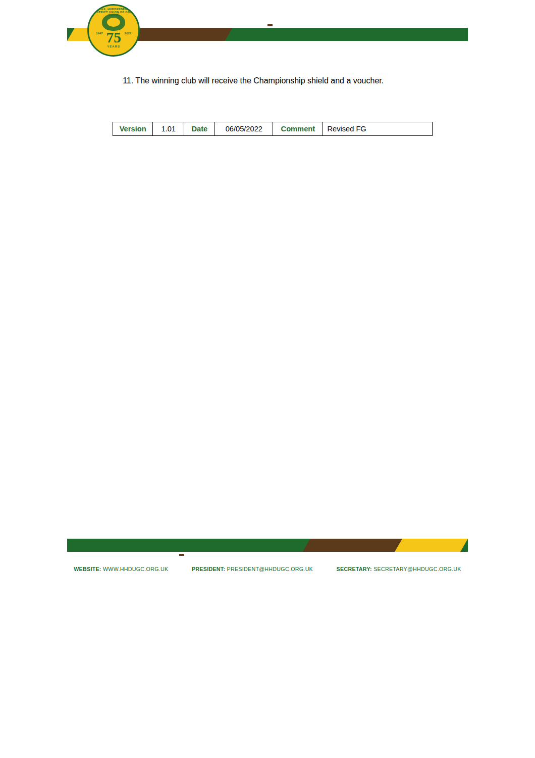HALIFAX, HUDDERSFIELD & DISTRICT UNION OF GOLF CLUBS
19472022
75YEARS
11. The winning club will receive the Championship shield and a voucher.
| Version | 1.01 | Date | 06/05/2022 | Comment | Revised FG |
WEBSITE: WWW.HHDUGC.ORG.UK PRESIDENT: PRESIDENT@HHDUGC.ORG.UK SECRETARY: SECRETARY@HHDUGC.ORG.UK